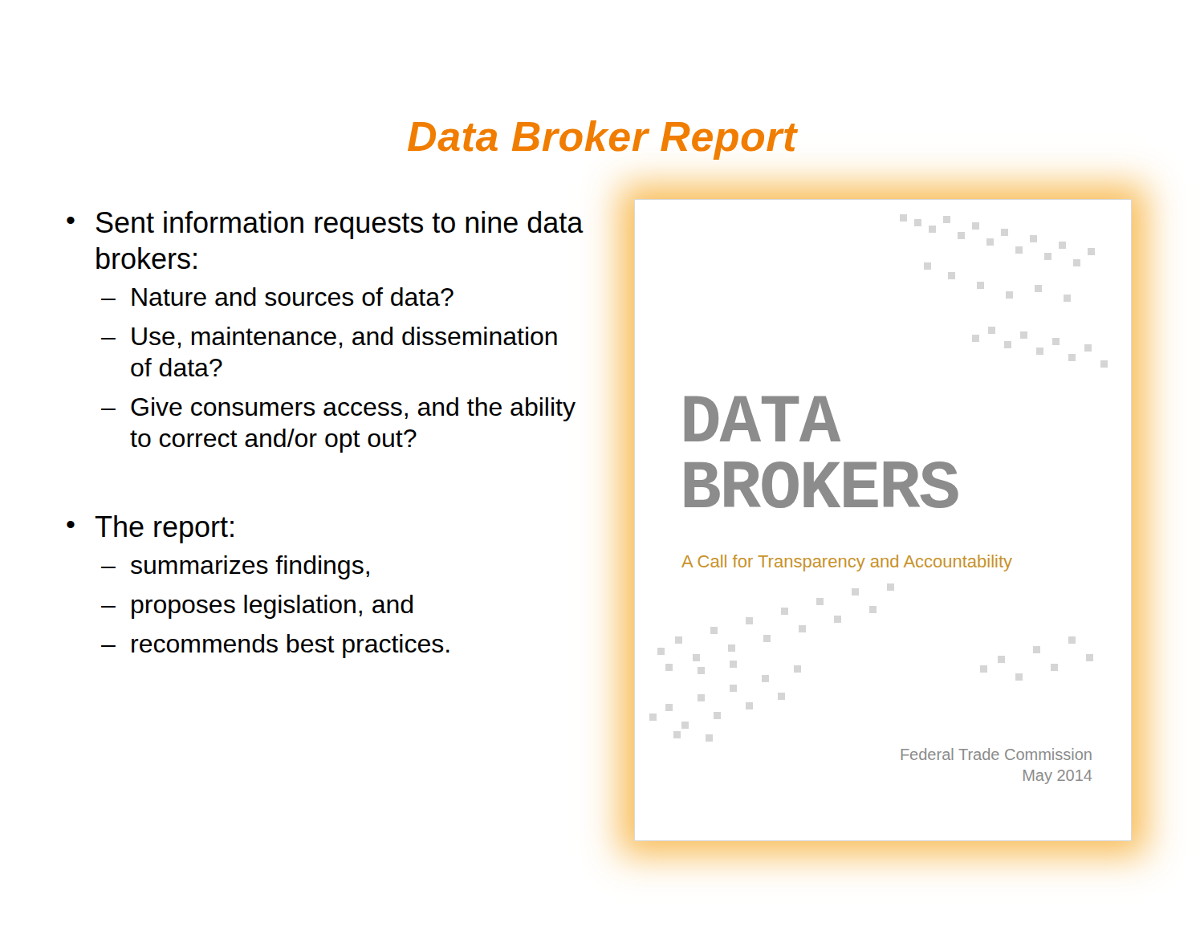Data Broker Report
Sent information requests to nine data brokers:
Nature and sources of data?
Use, maintenance, and dissemination of data?
Give consumers access, and the ability to correct and/or opt out?
The report:
summarizes findings,
proposes legislation, and
recommends best practices.
DATA BROKERS
A Call for Transparency and Accountability
Federal Trade Commission
May 2014